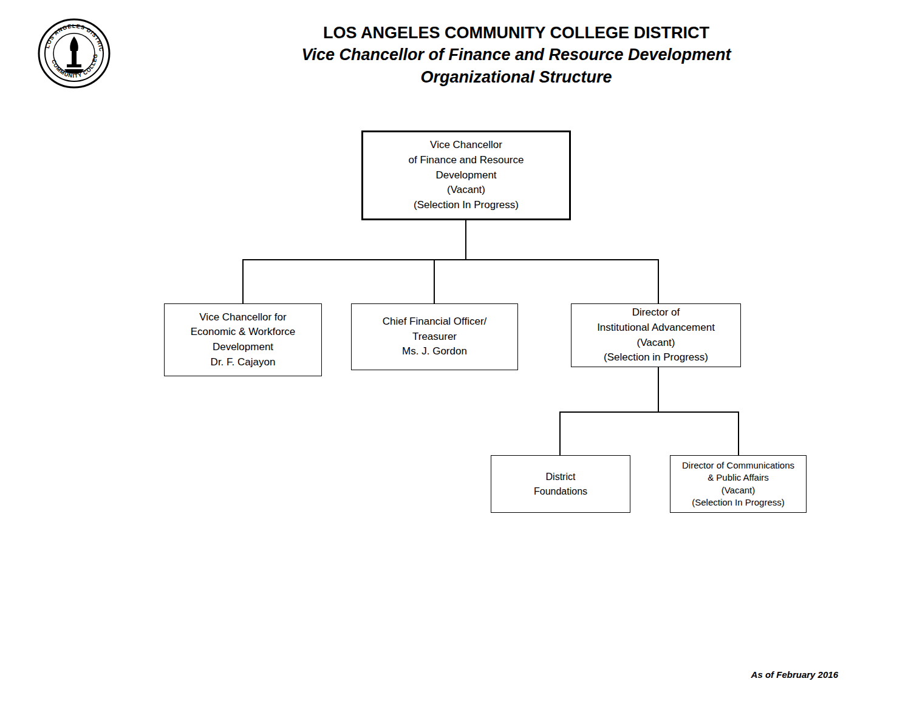LOS ANGELES DISTRICT COMMUNITY COLLEGE
LOS ANGELES COMMUNITY COLLEGE DISTRICT
Vice Chancellor of Finance and Resource Development
Organizational Structure
Vice Chancellor
of Finance and Resource
Development
(Vacant)
(Selection In Progress)
Vice Chancellor for
Economic & Workforce
Development
Dr. F. Cajayon
Chief Financial Officer/
Treasurer
Ms. J. Gordon
Director of
Institutional Advancement
(Vacant)
(Selection in Progress)
District
Foundations
Director of Communications
& Public Affairs
(Vacant)
(Selection In Progress)
As of February 2016